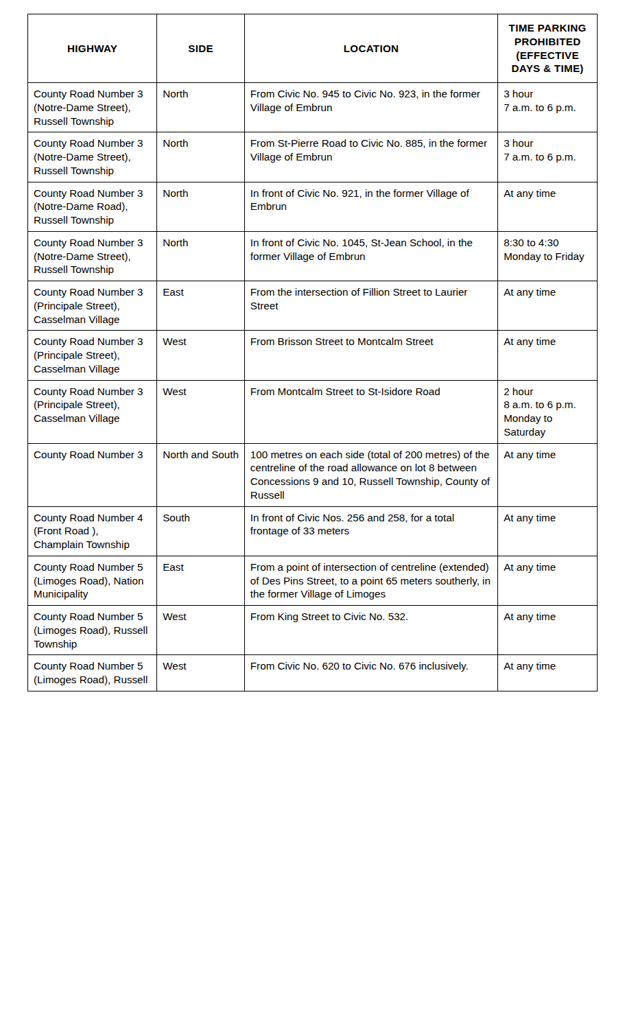| HIGHWAY | SIDE | LOCATION | TIME PARKING PROHIBITED (EFFECTIVE DAYS & TIME) |
| --- | --- | --- | --- |
| County Road Number 3 (Notre-Dame Street), Russell Township | North | From Civic No. 945 to Civic No. 923, in the former Village of Embrun | 3 hour 7 a.m. to 6 p.m. |
| County Road Number 3 (Notre-Dame Street), Russell Township | North | From St-Pierre Road to Civic No. 885, in the former Village of Embrun | 3 hour 7 a.m. to 6 p.m. |
| County Road Number 3 (Notre-Dame Road), Russell Township | North | In front of Civic No. 921, in the former Village of Embrun | At any time |
| County Road Number 3 (Notre-Dame Street), Russell Township | North | In front of Civic No. 1045, St-Jean School, in the former Village of Embrun | 8:30 to 4:30 Monday to Friday |
| County Road Number 3 (Principale Street), Casselman Village | East | From the intersection of Fillion Street to Laurier Street | At any time |
| County Road Number 3 (Principale Street), Casselman Village | West | From Brisson Street to Montcalm Street | At any time |
| County Road Number 3 (Principale Street), Casselman Village | West | From Montcalm Street to St-Isidore Road | 2 hour 8 a.m. to 6 p.m. Monday to Saturday |
| County Road Number 3 | North and South | 100 metres on each side (total of 200 metres) of the centreline of the road allowance on lot 8 between Concessions 9 and 10, Russell Township, County of Russell | At any time |
| County Road Number 4 (Front Road ), Champlain Township | South | In front of Civic Nos. 256 and 258, for a total frontage of 33 meters | At any time |
| County Road Number 5 (Limoges Road), Nation Municipality | East | From a point of intersection of centreline (extended) of Des Pins Street, to a point 65 meters southerly, in the former Village of Limoges | At any time |
| County Road Number 5 (Limoges Road), Russell Township | West | From King Street to Civic No. 532. | At any time |
| County Road Number 5 (Limoges Road), Russell | West | From Civic No. 620 to Civic No. 676 inclusively. | At any time |